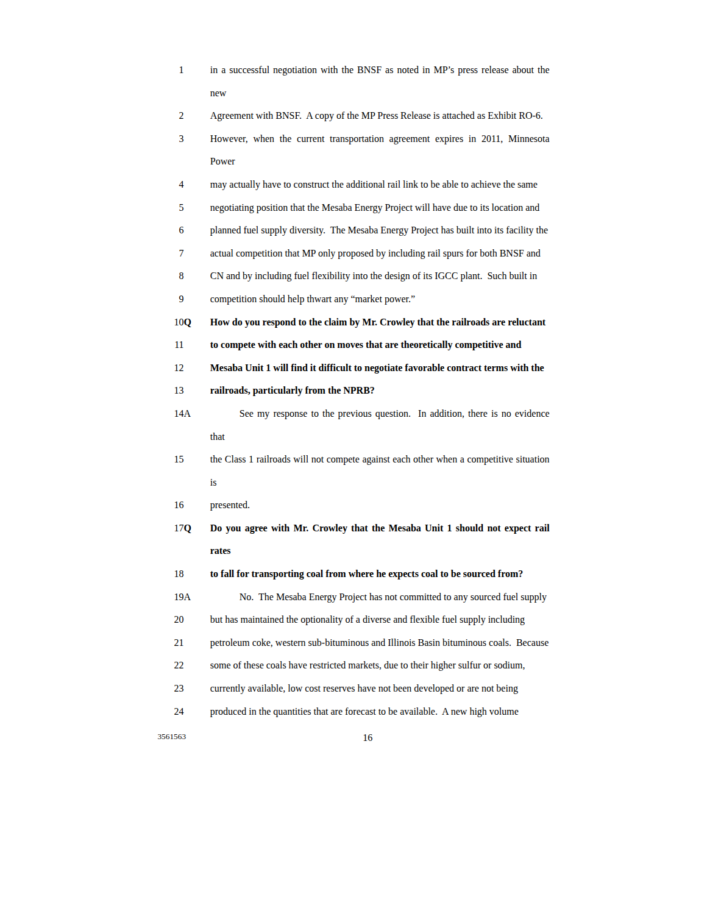| 1 | | in a successful negotiation with the BNSF as noted in MP’s press release about the new |
| 2 | | Agreement with BNSF. A copy of the MP Press Release is attached as Exhibit RO-6. |
| 3 | | However, when the current transportation agreement expires in 2011, Minnesota Power |
| 4 | | may actually have to construct the additional rail link to be able to achieve the same |
| 5 | | negotiating position that the Mesaba Energy Project will have due to its location and |
| 6 | | planned fuel supply diversity. The Mesaba Energy Project has built into its facility the |
| 7 | | actual competition that MP only proposed by including rail spurs for both BNSF and |
| 8 | | CN and by including fuel flexibility into the design of its IGCC plant. Such built in |
| 9 | | competition should help thwart any “market power.” |
| 10 | Q | How do you respond to the claim by Mr. Crowley that the railroads are reluctant |
| 11 | | to compete with each other on moves that are theoretically competitive and |
| 12 | | Mesaba Unit 1 will find it difficult to negotiate favorable contract terms with the |
| 13 | | railroads, particularly from the NPRB? |
| 14 | A | See my response to the previous question. In addition, there is no evidence that |
| 15 | | the Class 1 railroads will not compete against each other when a competitive situation is |
| 16 | | presented. |
| 17 | Q | Do you agree with Mr. Crowley that the Mesaba Unit 1 should not expect rail rates |
| 18 | | to fall for transporting coal from where he expects coal to be sourced from? |
| 19 | A | No. The Mesaba Energy Project has not committed to any sourced fuel supply |
| 20 | | but has maintained the optionality of a diverse and flexible fuel supply including |
| 21 | | petroleum coke, western sub-bituminous and Illinois Basin bituminous coals. Because |
| 22 | | some of these coals have restricted markets, due to their higher sulfur or sodium, |
| 23 | | currently available, low cost reserves have not been developed or are not being |
| 24 | | produced in the quantities that are forecast to be available. A new high volume |
3561563
16